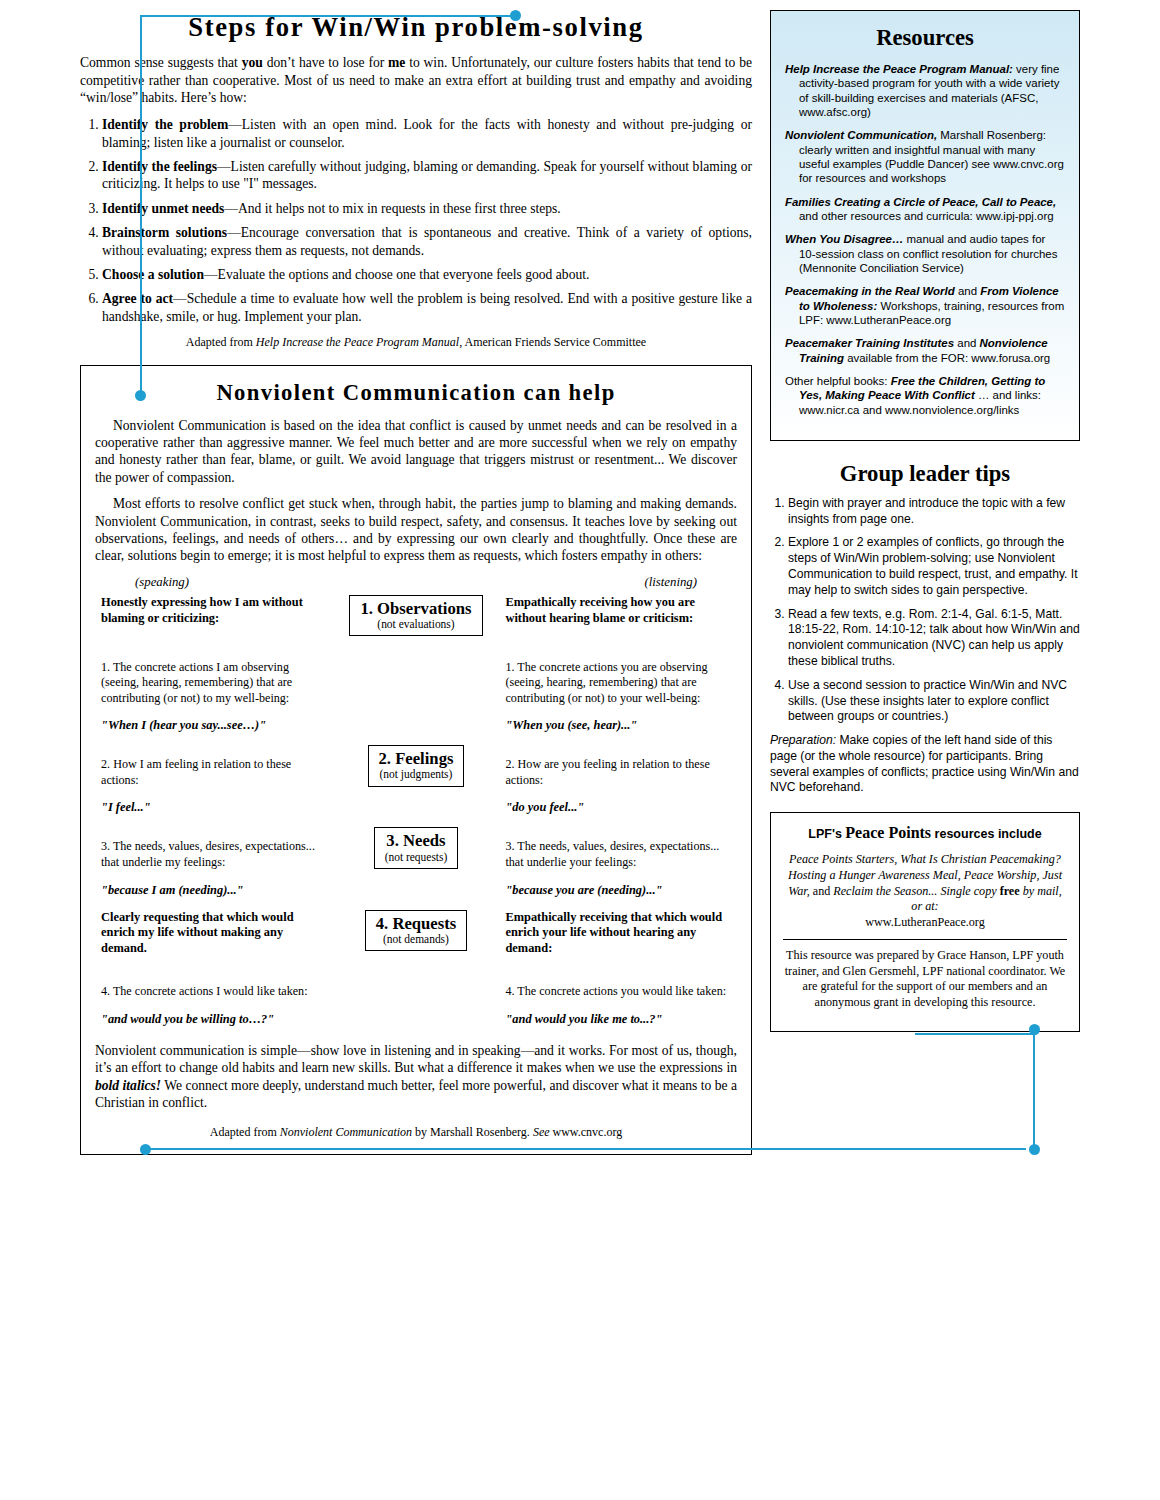Steps for Win/Win problem-solving
Common sense suggests that you don’t have to lose for me to win. Unfortunately, our culture fosters habits that tend to be competitive rather than cooperative. Most of us need to make an extra effort at building trust and empathy and avoiding “win/lose” habits. Here’s how:
Identify the problem—Listen with an open mind. Look for the facts with honesty and without pre-judging or blaming; listen like a journalist or counselor.
Identify the feelings—Listen carefully without judging, blaming or demanding. Speak for yourself without blaming or criticizing. It helps to use "I" messages.
Identify unmet needs—And it helps not to mix in requests in these first three steps.
Brainstorm solutions—Encourage conversation that is spontaneous and creative. Think of a variety of options, without evaluating; express them as requests, not demands.
Choose a solution—Evaluate the options and choose one that everyone feels good about.
Agree to act—Schedule a time to evaluate how well the problem is being resolved. End with a positive gesture like a handshake, smile, or hug. Implement your plan.
Adapted from Help Increase the Peace Program Manual, American Friends Service Committee
Nonviolent Communication can help
Nonviolent Communication is based on the idea that conflict is caused by unmet needs and can be resolved in a cooperative rather than aggressive manner. We feel much better and are more successful when we rely on empathy and honesty rather than fear, blame, or guilt. We avoid language that triggers mistrust or resentment... We discover the power of compassion.
Most efforts to resolve conflict get stuck when, through habit, the parties jump to blaming and making demands. Nonviolent Communication, in contrast, seeks to build respect, safety, and consensus. It teaches love by seeking out observations, feelings, and needs of others… and by expressing our own clearly and thoughtfully. Once these are clear, solutions begin to emerge; it is most helpful to express them as requests, which fosters empathy in others:
(speaking) (listening)
| Honestly expressing how I am without blaming or criticizing: | 1. Observations (not evaluations) | Empathically receiving how you are without hearing blame or criticism: |
| 1. The concrete actions I am observing (seeing, hearing, remembering) that are contributing (or not) to my well-being: "When I (hear you say...see…)" | | 1. The concrete actions you are observing (seeing, hearing, remembering) that are contributing (or not) to your well-being: "When you (see, hear)..." |
| 2. How I am feeling in relation to these actions: "I feel..." | 2. Feelings (not judgments) | 2. How are you feeling in relation to these actions: "do you feel..." |
| 3. The needs, values, desires, expectations... that underlie my feelings: "because I am (needing)..." | 3. Needs (not requests) | 3. The needs, values, desires, expectations... that underlie your feelings: "because you are (needing)..." |
| Clearly requesting that which would enrich my life without making any demand. | 4. Requests (not demands) | Empathically receiving that which would enrich your life without hearing any demand: |
| 4. The concrete actions I would like taken: "and would you be willing to…?" | | 4. The concrete actions you would like taken: "and would you like me to...?" |
Nonviolent communication is simple—show love in listening and in speaking—and it works. For most of us, though, it’s an effort to change old habits and learn new skills. But what a difference it makes when we use the expressions in bold italics! We connect more deeply, understand much better, feel more powerful, and discover what it means to be a Christian in conflict.
Adapted from Nonviolent Communication by Marshall Rosenberg. See www.cnvc.org
Resources
Help Increase the Peace Program Manual: very fine activity-based program for youth with a wide variety of skill-building exercises and materials (AFSC, www.afsc.org)
Nonviolent Communication, Marshall Rosenberg: clearly written and insightful manual with many useful examples (Puddle Dancer) see www.cnvc.org for resources and workshops
Families Creating a Circle of Peace, Call to Peace, and other resources and curricula: www.ipj-ppj.org
When You Disagree… manual and audio tapes for 10-session class on conflict resolution for churches (Mennonite Conciliation Service)
Peacemaking in the Real World and From Violence to Wholeness: Workshops, training, resources from LPF: www.LutheranPeace.org
Peacemaker Training Institutes and Nonviolence Training available from the FOR: www.forusa.org
Other helpful books: Free the Children, Getting to Yes, Making Peace With Conflict … and links: www.nicr.ca and www.nonviolence.org/links
Group leader tips
Begin with prayer and introduce the topic with a few insights from page one.
Explore 1 or 2 examples of conflicts, go through the steps of Win/Win problem-solving; use Nonviolent Communication to build respect, trust, and empathy. It may help to switch sides to gain perspective.
Read a few texts, e.g. Rom. 2:1-4, Gal. 6:1-5, Matt. 18:15-22, Rom. 14:10-12; talk about how Win/Win and nonviolent communication (NVC) can help us apply these biblical truths.
Use a second session to practice Win/Win and NVC skills. (Use these insights later to explore conflict between groups or countries.)
Preparation: Make copies of the left hand side of this page (or the whole resource) for participants. Bring several examples of conflicts; practice using Win/Win and NVC beforehand.
LPF's Peace Points resources include
Peace Points Starters, What Is Christian Peacemaking? Hosting a Hunger Awareness Meal, Peace Worship, Just War, and Reclaim the Season... Single copy free by mail, or at:
www.LutheranPeace.org
This resource was prepared by Grace Hanson, LPF youth trainer, and Glen Gersmehl, LPF national coordinator. We are grateful for the support of our members and an anonymous grant in developing this resource.